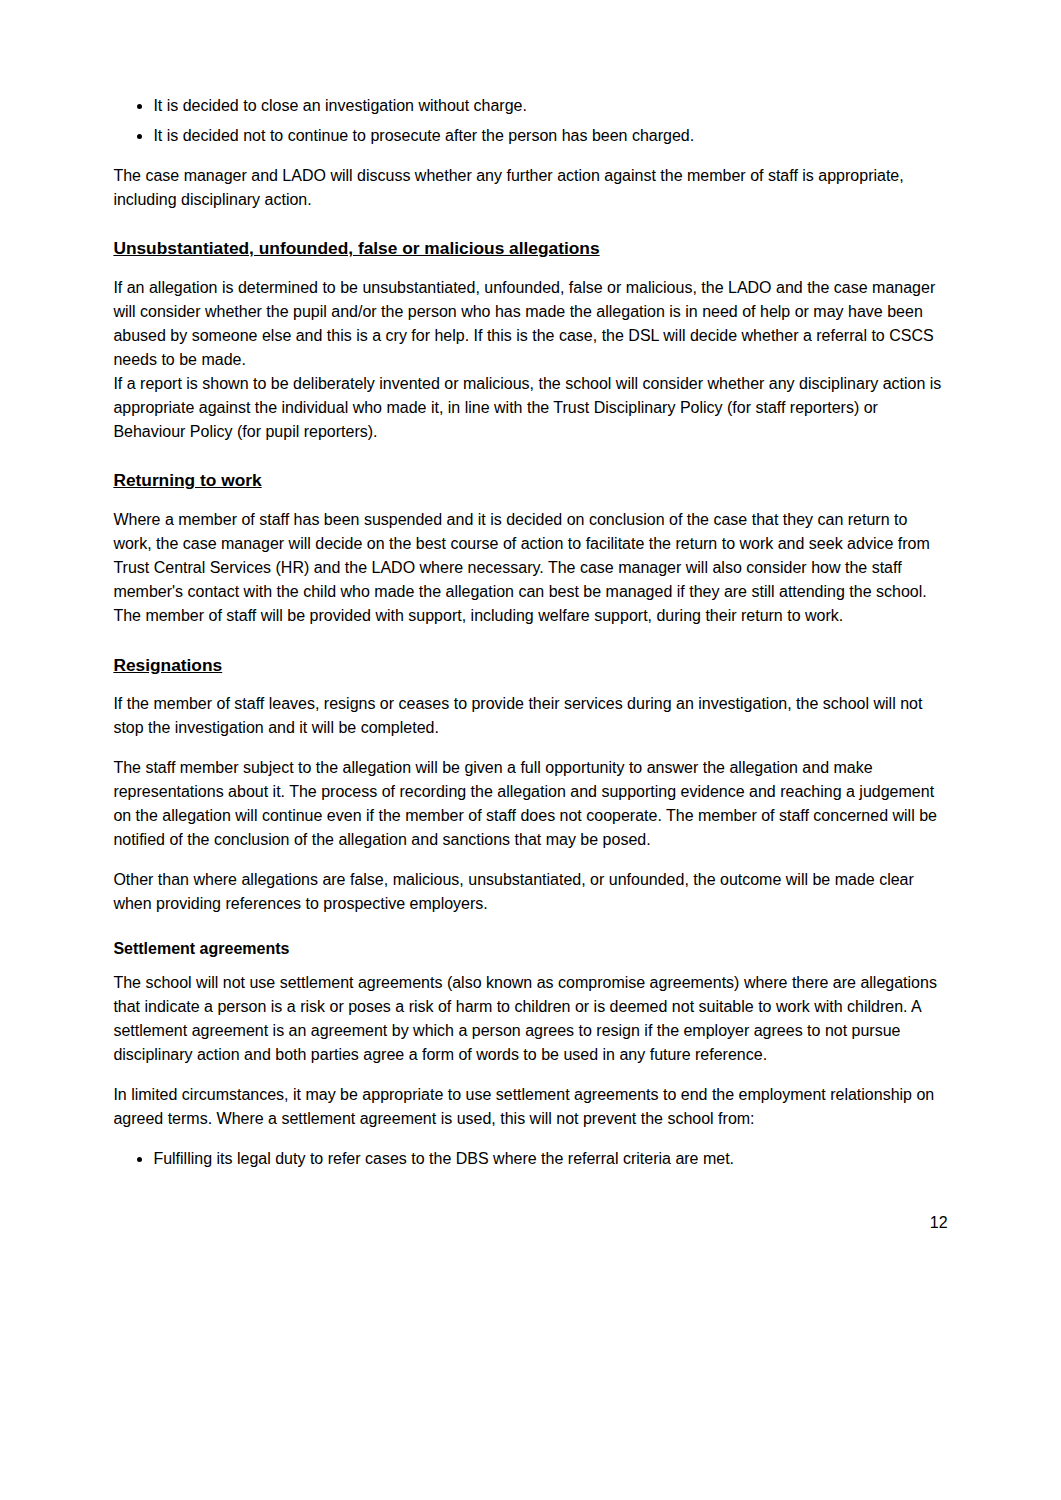It is decided to close an investigation without charge.
It is decided not to continue to prosecute after the person has been charged.
The case manager and LADO will discuss whether any further action against the member of staff is appropriate, including disciplinary action.
Unsubstantiated, unfounded, false or malicious allegations
If an allegation is determined to be unsubstantiated, unfounded, false or malicious, the LADO and the case manager will consider whether the pupil and/or the person who has made the allegation is in need of help or may have been abused by someone else and this is a cry for help. If this is the case, the DSL will decide whether a referral to CSCS needs to be made.
If a report is shown to be deliberately invented or malicious, the school will consider whether any disciplinary action is appropriate against the individual who made it, in line with the Trust Disciplinary Policy (for staff reporters) or Behaviour Policy (for pupil reporters).
Returning to work
Where a member of staff has been suspended and it is decided on conclusion of the case that they can return to work, the case manager will decide on the best course of action to facilitate the return to work and seek advice from Trust Central Services (HR) and the LADO where necessary. The case manager will also consider how the staff member's contact with the child who made the allegation can best be managed if they are still attending the school. The member of staff will be provided with support, including welfare support, during their return to work.
Resignations
If the member of staff leaves, resigns or ceases to provide their services during an investigation, the school will not stop the investigation and it will be completed.
The staff member subject to the allegation will be given a full opportunity to answer the allegation and make representations about it. The process of recording the allegation and supporting evidence and reaching a judgement on the allegation will continue even if the member of staff does not cooperate. The member of staff concerned will be notified of the conclusion of the allegation and sanctions that may be posed.
Other than where allegations are false, malicious, unsubstantiated, or unfounded, the outcome will be made clear when providing references to prospective employers.
Settlement agreements
The school will not use settlement agreements (also known as compromise agreements) where there are allegations that indicate a person is a risk or poses a risk of harm to children or is deemed not suitable to work with children. A settlement agreement is an agreement by which a person agrees to resign if the employer agrees to not pursue disciplinary action and both parties agree a form of words to be used in any future reference.
In limited circumstances, it may be appropriate to use settlement agreements to end the employment relationship on agreed terms. Where a settlement agreement is used, this will not prevent the school from:
Fulfilling its legal duty to refer cases to the DBS where the referral criteria are met.
12